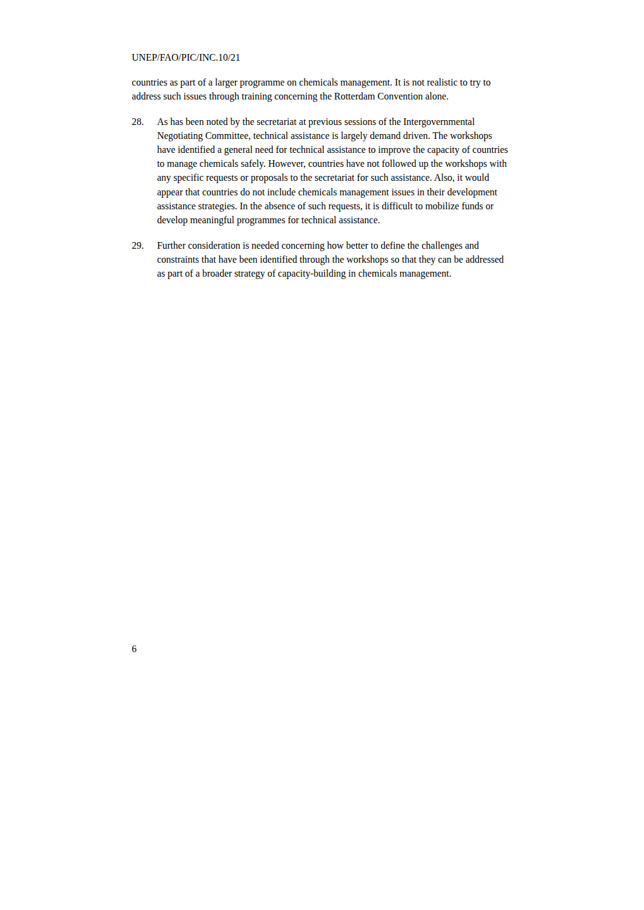UNEP/FAO/PIC/INC.10/21
countries as part of a larger programme on chemicals management. It is not realistic to try to address such issues through training concerning the Rotterdam Convention alone.
28. As has been noted by the secretariat at previous sessions of the Intergovernmental Negotiating Committee, technical assistance is largely demand driven. The workshops have identified a general need for technical assistance to improve the capacity of countries to manage chemicals safely. However, countries have not followed up the workshops with any specific requests or proposals to the secretariat for such assistance. Also, it would appear that countries do not include chemicals management issues in their development assistance strategies. In the absence of such requests, it is difficult to mobilize funds or develop meaningful programmes for technical assistance.
29. Further consideration is needed concerning how better to define the challenges and constraints that have been identified through the workshops so that they can be addressed as part of a broader strategy of capacity-building in chemicals management.
6